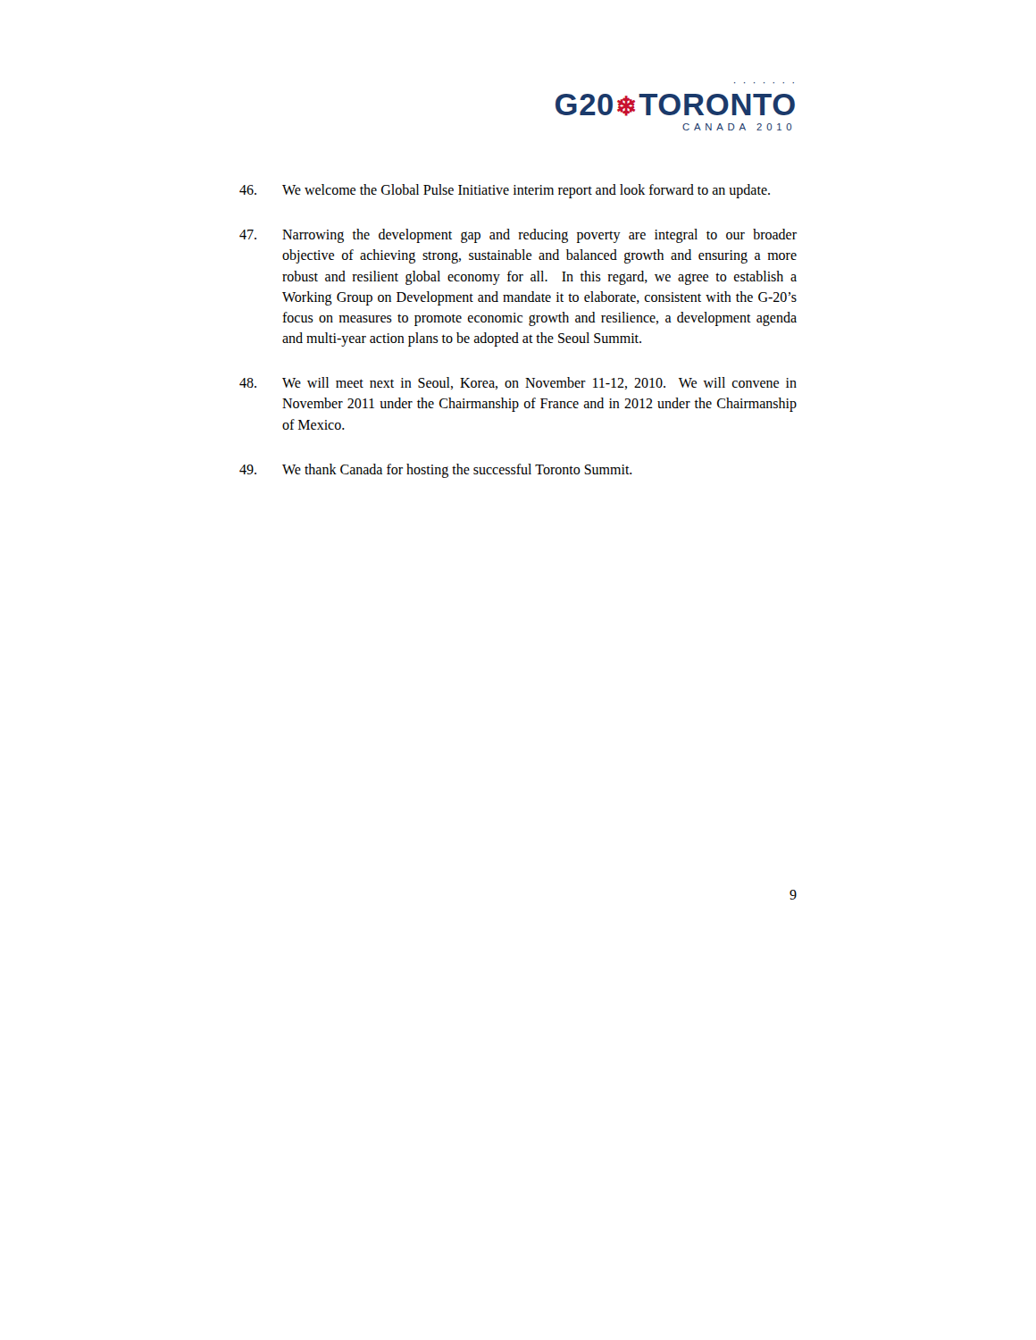· · · · · · ·
G20❄TORONTO
CANADA 2010
46. We welcome the Global Pulse Initiative interim report and look forward to an update.
47. Narrowing the development gap and reducing poverty are integral to our broader objective of achieving strong, sustainable and balanced growth and ensuring a more robust and resilient global economy for all. In this regard, we agree to establish a Working Group on Development and mandate it to elaborate, consistent with the G-20’s focus on measures to promote economic growth and resilience, a development agenda and multi-year action plans to be adopted at the Seoul Summit.
48. We will meet next in Seoul, Korea, on November 11-12, 2010. We will convene in November 2011 under the Chairmanship of France and in 2012 under the Chairmanship of Mexico.
49. We thank Canada for hosting the successful Toronto Summit.
9